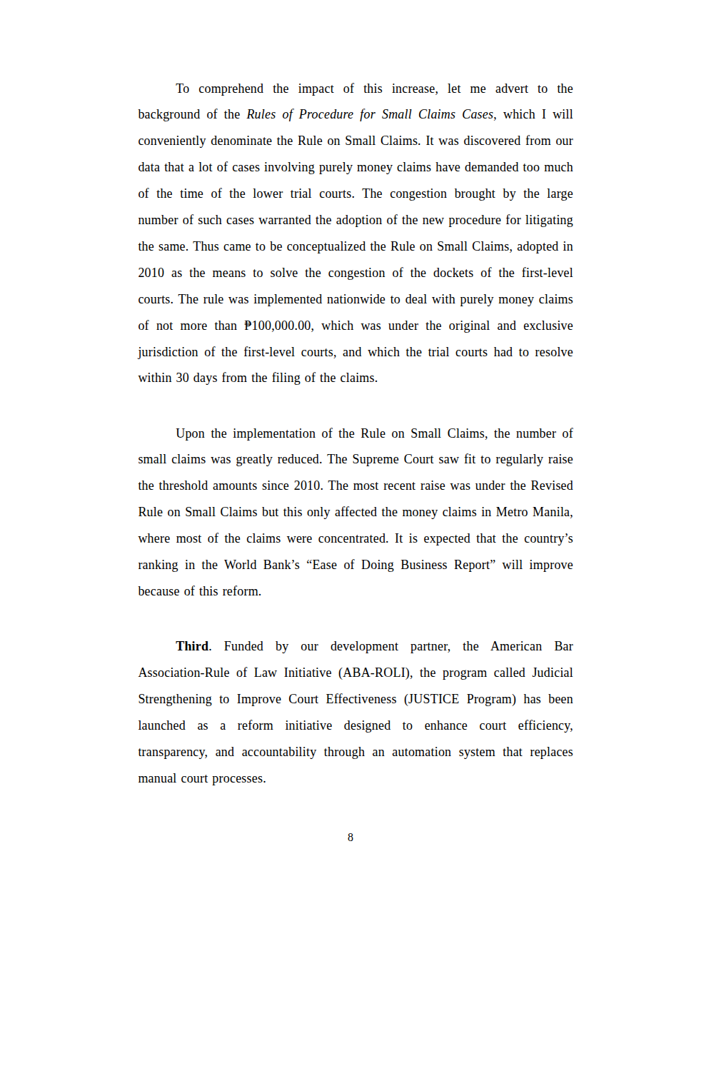To comprehend the impact of this increase, let me advert to the background of the Rules of Procedure for Small Claims Cases, which I will conveniently denominate the Rule on Small Claims. It was discovered from our data that a lot of cases involving purely money claims have demanded too much of the time of the lower trial courts. The congestion brought by the large number of such cases warranted the adoption of the new procedure for litigating the same. Thus came to be conceptualized the Rule on Small Claims, adopted in 2010 as the means to solve the congestion of the dockets of the first-level courts. The rule was implemented nationwide to deal with purely money claims of not more than ₱100,000.00, which was under the original and exclusive jurisdiction of the first-level courts, and which the trial courts had to resolve within 30 days from the filing of the claims.
Upon the implementation of the Rule on Small Claims, the number of small claims was greatly reduced. The Supreme Court saw fit to regularly raise the threshold amounts since 2010. The most recent raise was under the Revised Rule on Small Claims but this only affected the money claims in Metro Manila, where most of the claims were concentrated. It is expected that the country’s ranking in the World Bank’s “Ease of Doing Business Report” will improve because of this reform.
Third. Funded by our development partner, the American Bar Association-Rule of Law Initiative (ABA-ROLI), the program called Judicial Strengthening to Improve Court Effectiveness (JUSTICE Program) has been launched as a reform initiative designed to enhance court efficiency, transparency, and accountability through an automation system that replaces manual court processes.
8